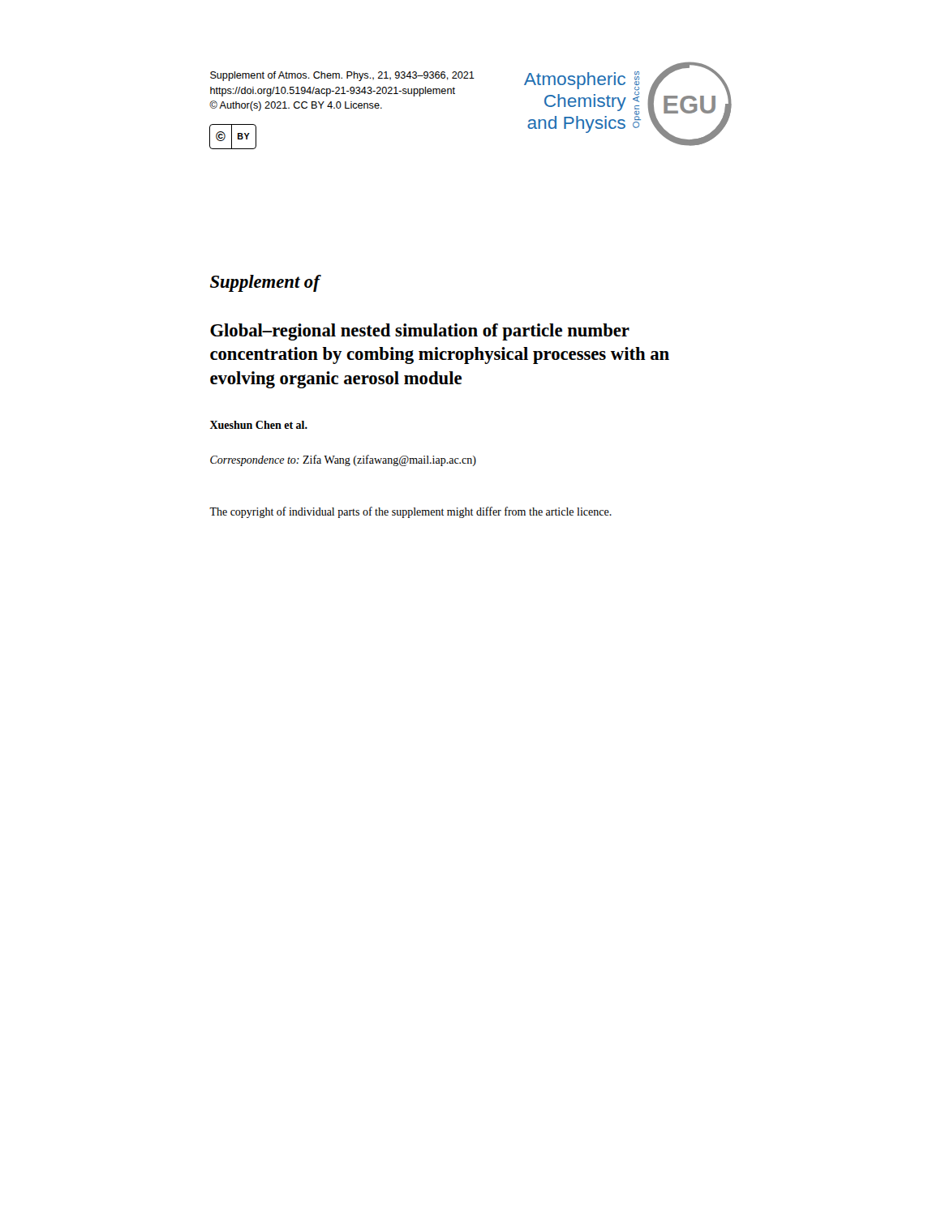Supplement of Atmos. Chem. Phys., 21, 9343–9366, 2021
https://doi.org/10.5194/acp-21-9343-2021-supplement
© Author(s) 2021. CC BY 4.0 License.
© BY
Atmospheric
Chemistry
and Physics
Open Access
EGU logo EGU
Supplement of
Global–regional nested simulation of particle number concentration by combing microphysical processes with an evolving organic aerosol module
Xueshun Chen et al.
Correspondence to: Zifa Wang (zifawang@mail.iap.ac.cn)
The copyright of individual parts of the supplement might differ from the article licence.